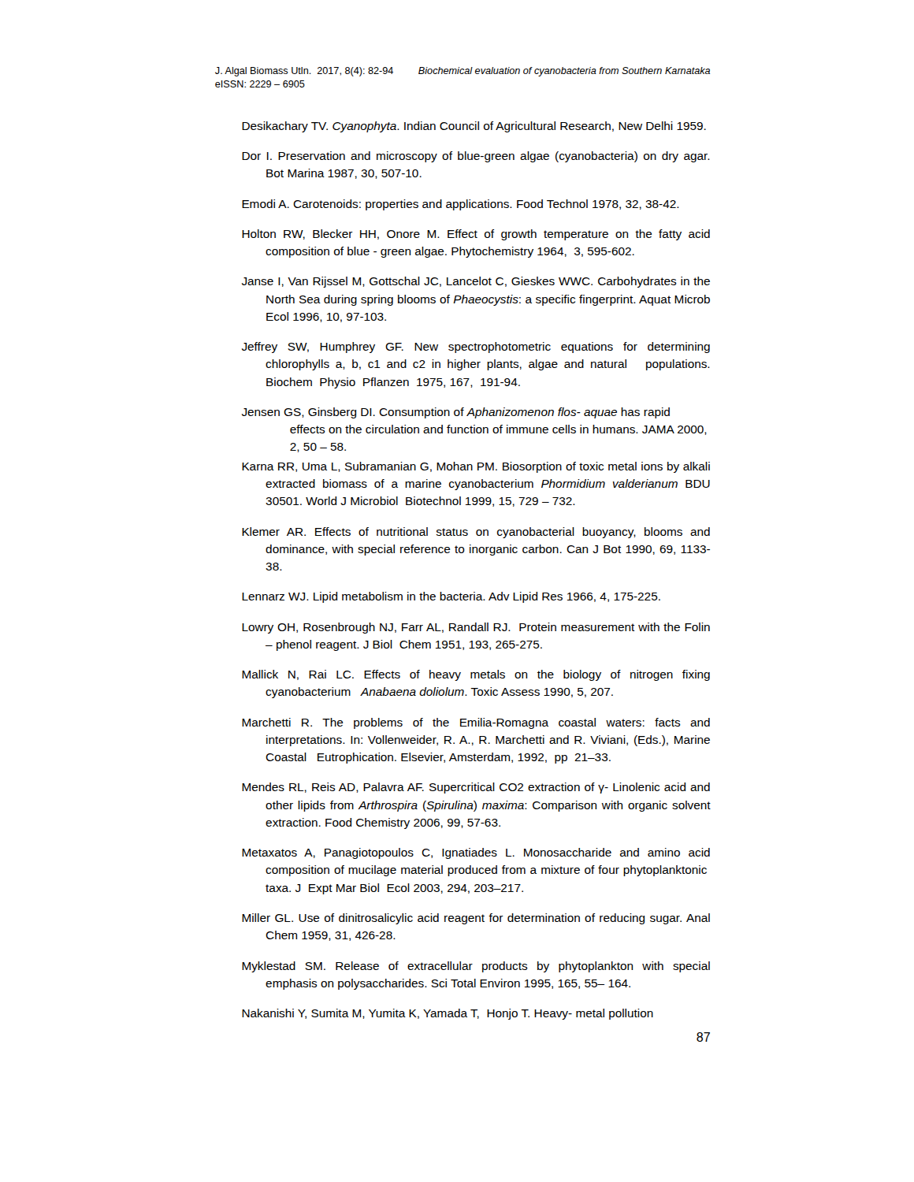J. Algal Biomass Utln. 2017, 8(4): 82-94 Biochemical evaluation of cyanobacteria from Southern Karnataka
eISSN: 2229 – 6905
Desikachary TV. Cyanophyta. Indian Council of Agricultural Research, New Delhi 1959.
Dor I. Preservation and microscopy of blue-green algae (cyanobacteria) on dry agar. Bot Marina 1987, 30, 507-10.
Emodi A. Carotenoids: properties and applications. Food Technol 1978, 32, 38-42.
Holton RW, Blecker HH, Onore M. Effect of growth temperature on the fatty acid composition of blue - green algae. Phytochemistry 1964, 3, 595-602.
Janse I, Van Rijssel M, Gottschal JC, Lancelot C, Gieskes WWC. Carbohydrates in the North Sea during spring blooms of Phaeocystis: a specific fingerprint. Aquat Microb Ecol 1996, 10, 97-103.
Jeffrey SW, Humphrey GF. New spectrophotometric equations for determining chlorophylls a, b, c1 and c2 in higher plants, algae and natural populations. Biochem Physio Pflanzen 1975, 167, 191-94.
Jensen GS, Ginsberg DI. Consumption of Aphanizomenon flos- aquae has rapid effects on the circulation and function of immune cells in humans. JAMA 2000, 2, 50 – 58.
Karna RR, Uma L, Subramanian G, Mohan PM. Biosorption of toxic metal ions by alkali extracted biomass of a marine cyanobacterium Phormidium valderianum BDU 30501. World J Microbiol Biotechnol 1999, 15, 729 – 732.
Klemer AR. Effects of nutritional status on cyanobacterial buoyancy, blooms and dominance, with special reference to inorganic carbon. Can J Bot 1990, 69, 1133-38.
Lennarz WJ. Lipid metabolism in the bacteria. Adv Lipid Res 1966, 4, 175-225.
Lowry OH, Rosenbrough NJ, Farr AL, Randall RJ. Protein measurement with the Folin – phenol reagent. J Biol Chem 1951, 193, 265-275.
Mallick N, Rai LC. Effects of heavy metals on the biology of nitrogen fixing cyanobacterium Anabaena doliolum. Toxic Assess 1990, 5, 207.
Marchetti R. The problems of the Emilia-Romagna coastal waters: facts and interpretations. In: Vollenweider, R. A., R. Marchetti and R. Viviani, (Eds.), Marine Coastal Eutrophication. Elsevier, Amsterdam, 1992, pp 21–33.
Mendes RL, Reis AD, Palavra AF. Supercritical CO2 extraction of γ- Linolenic acid and other lipids from Arthrospira (Spirulina) maxima: Comparison with organic solvent extraction. Food Chemistry 2006, 99, 57-63.
Metaxatos A, Panagiotopoulos C, Ignatiades L. Monosaccharide and amino acid composition of mucilage material produced from a mixture of four phytoplanktonic taxa. J Expt Mar Biol Ecol 2003, 294, 203–217.
Miller GL. Use of dinitrosalicylic acid reagent for determination of reducing sugar. Anal Chem 1959, 31, 426-28.
Myklestad SM. Release of extracellular products by phytoplankton with special emphasis on polysaccharides. Sci Total Environ 1995, 165, 55– 164.
Nakanishi Y, Sumita M, Yumita K, Yamada T, Honjo T. Heavy- metal pollution
87